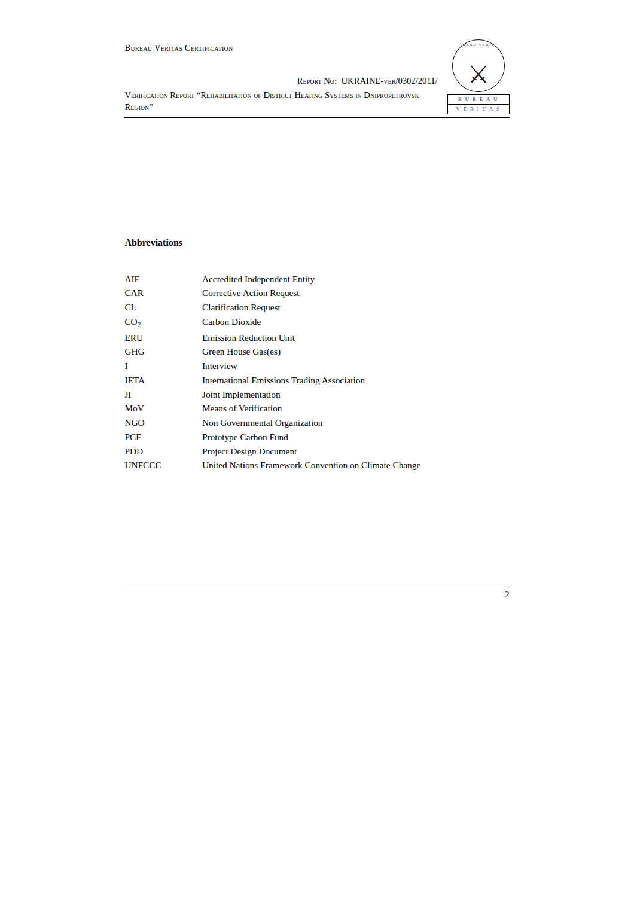BUREAU VERITAS
1828
⚔
B U R E A U
V E R I T A S
Bureau Veritas Certification
Report No: UKRAINE-ver/0302/2011/
Verification Report “Rehabilitation of District Heating Systems in Dnipropetrovsk Region”
Abbreviations
| AIE | Accredited Independent Entity |
| CAR | Corrective Action Request |
| CL | Clarification Request |
| CO 2 | Carbon Dioxide |
| ERU | Emission Reduction Unit |
| GHG | Green House Gas(es) |
| I | Interview |
| IETA | International Emissions Trading Association |
| JI | Joint Implementation |
| MoV | Means of Verification |
| NGO | Non Governmental Organization |
| PCF | Prototype Carbon Fund |
| PDD | Project Design Document |
| UNFCCC | United Nations Framework Convention on Climate Change |
2